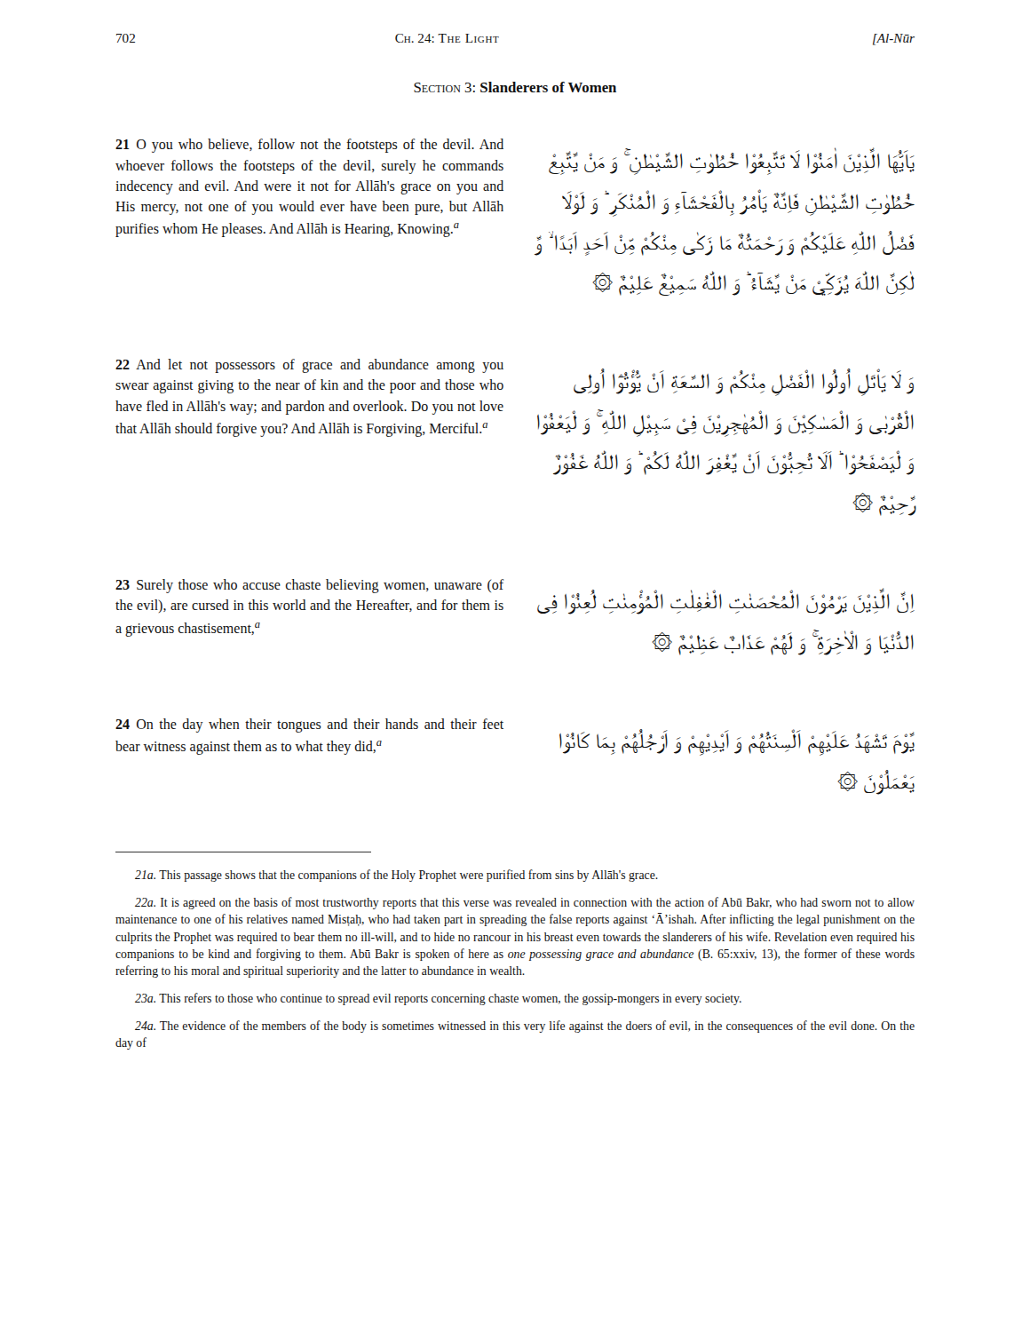702
Ch. 24: The Light
[Al-Nūr
Section 3: Slanderers of Women
21 O you who believe, follow not the footsteps of the devil. And whoever follows the footsteps of the devil, surely he commands indecency and evil. And were it not for Allāh's grace on you and His mercy, not one of you would ever have been pure, but Allāh purifies whom He pleases. And Allāh is Hearing, Knowing.a
يَاَيُّهَا الَّذِيْنَ اٰمَنُوْا لَا تَتَّبِعُوْا خُطُوٰتِ الشَّيْطٰنِ ۚ وَ مَنْ يَّتَّبِعْ خُطُوٰتِ الشَّيْطٰنِ فَاِنَّهٌ يَاْمُرُ بِالْفَحْشَآءِ وَ الْمُنْكَرِ ؕ وَ لَوْلَا فَضْلُ اللّٰهِ عَلَيْكُمْ وَ رَحْمَتُهٌ مَا زَكٰى مِنْكُمْ مِّنْ اَحَدٍ اَبَدًا ۙ وَّ لٰكِنَّ اللّٰهَ يُزَكِّيْ مَنْ يَّشَآءُ ؕ وَ اللّٰهُ سَمِيْعٌ عَلِيْمٌ ۞
22 And let not possessors of grace and abundance among you swear against giving to the near of kin and the poor and those who have fled in Allāh's way; and pardon and overlook. Do you not love that Allāh should forgive you? And Allāh is Forgiving, Merciful.a
وَ لَا يَاْتَلِ اُولُوا الْفَضْلِ مِنْكُمْ وَ السَّعَةِ اَنْ يُّؤْتُوْٓا اُولِى الْقُرْبٰى وَ الْمَسٰكِيْنَ وَ الْمُهٰجِرِيْنَ فِىْ سَبِيْلِ اللّٰهِ ۚ وَ لْيَعْفُوْا وَ لْيَصْفَحُوْا ؕ اَلَا تُحِبُّوْنَ اَنْ يَّغْفِرَ اللّٰهُ لَكُمْ ؕ وَ اللّٰهُ غَفُوْرٌ رَّحِيْمٌ ۞
23 Surely those who accuse chaste believing women, unaware (of the evil), are cursed in this world and the Hereafter, and for them is a grievous chastisement,a
اِنَّ الَّذِيْنَ يَرْمُوْنَ الْمُحْصَنٰتِ الْغٰفِلٰتِ الْمُؤْمِنٰتِ لُعِنُوْا فِى الدُّنْيَا وَ الْاٰخِرَةِ ۚ وَ لَهُمْ عَذَابٌ عَظِيْمٌ ۞
24 On the day when their tongues and their hands and their feet bear witness against them as to what they did,a
يَّوْمَ تَشْهَدُ عَلَيْهِمْ اَلْسِنَتُهُمْ وَ اَيْدِيْهِمْ وَ اَرْجُلُهُمْ بِمَا كَانُوْا يَعْمَلُوْنَ ۞
21a. This passage shows that the companions of the Holy Prophet were purified from sins by Allāh's grace.
22a. It is agreed on the basis of most trustworthy reports that this verse was revealed in connection with the action of Abū Bakr, who had sworn not to allow maintenance to one of his relatives named Misṭaḥ, who had taken part in spreading the false reports against ‘Ā’ishah. After inflicting the legal punishment on the culprits the Prophet was required to bear them no ill-will, and to hide no rancour in his breast even towards the slanderers of his wife. Revelation even required his companions to be kind and forgiving to them. Abū Bakr is spoken of here as one possessing grace and abundance (B. 65:xxiv, 13), the former of these words referring to his moral and spiritual superiority and the latter to abundance in wealth.
23a. This refers to those who continue to spread evil reports concerning chaste women, the gossip-mongers in every society.
24a. The evidence of the members of the body is sometimes witnessed in this very life against the doers of evil, in the consequences of the evil done. On the day of